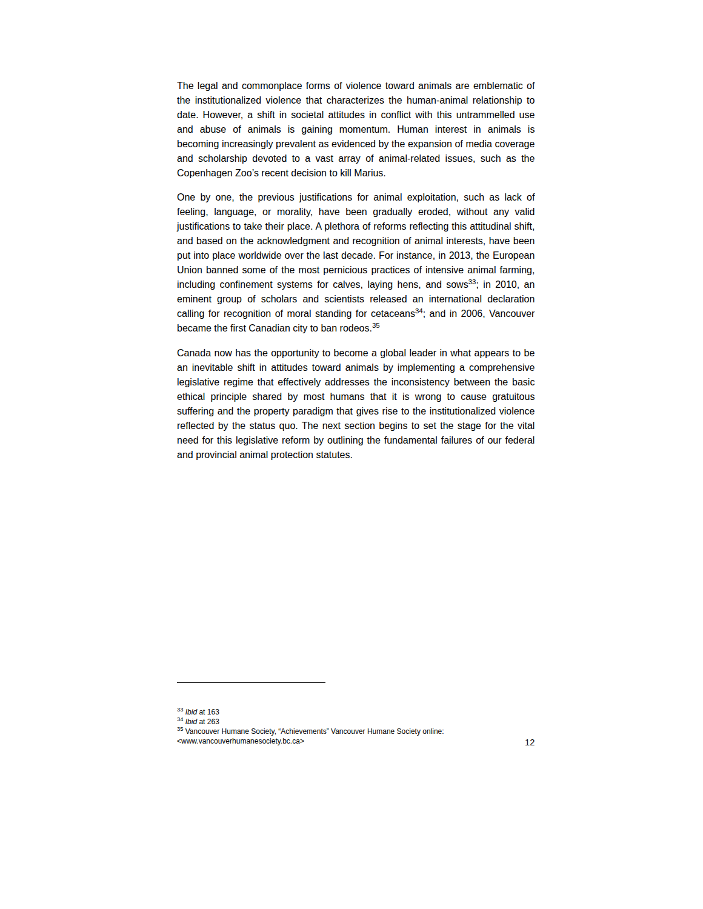The legal and commonplace forms of violence toward animals are emblematic of the institutionalized violence that characterizes the human-animal relationship to date. However, a shift in societal attitudes in conflict with this untrammelled use and abuse of animals is gaining momentum. Human interest in animals is becoming increasingly prevalent as evidenced by the expansion of media coverage and scholarship devoted to a vast array of animal-related issues, such as the Copenhagen Zoo’s recent decision to kill Marius.
One by one, the previous justifications for animal exploitation, such as lack of feeling, language, or morality, have been gradually eroded, without any valid justifications to take their place. A plethora of reforms reflecting this attitudinal shift, and based on the acknowledgment and recognition of animal interests, have been put into place worldwide over the last decade. For instance, in 2013, the European Union banned some of the most pernicious practices of intensive animal farming, including confinement systems for calves, laying hens, and sows33; in 2010, an eminent group of scholars and scientists released an international declaration calling for recognition of moral standing for cetaceans34; and in 2006, Vancouver became the first Canadian city to ban rodeos.35
Canada now has the opportunity to become a global leader in what appears to be an inevitable shift in attitudes toward animals by implementing a comprehensive legislative regime that effectively addresses the inconsistency between the basic ethical principle shared by most humans that it is wrong to cause gratuitous suffering and the property paradigm that gives rise to the institutionalized violence reflected by the status quo. The next section begins to set the stage for the vital need for this legislative reform by outlining the fundamental failures of our federal and provincial animal protection statutes.
33 Ibid at 163
34 Ibid at 263
35 Vancouver Humane Society, “Achievements” Vancouver Humane Society online: <www.vancouverhumanesociety.bc.ca>
12